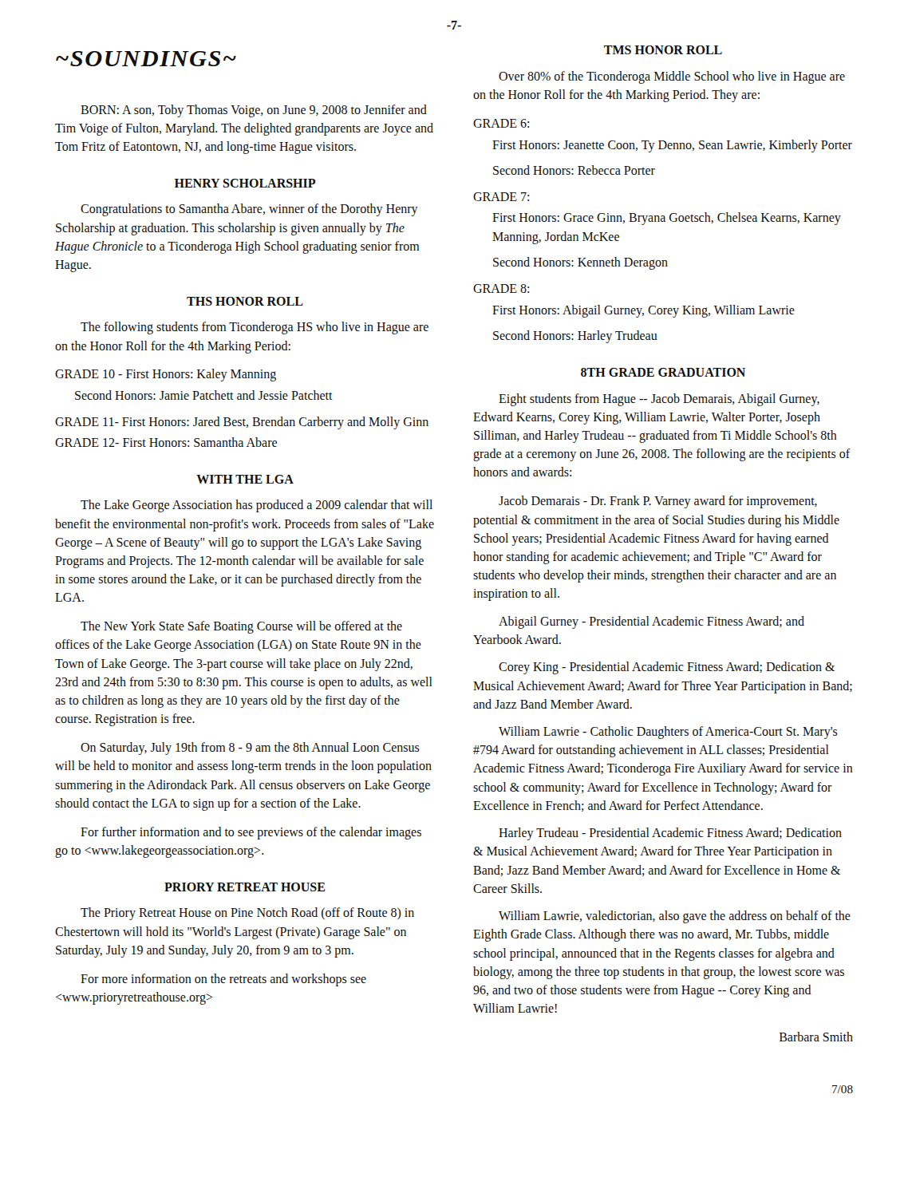-7-
~SOUNDINGS~
BORN: A son, Toby Thomas Voige, on June 9, 2008 to Jennifer and Tim Voige of Fulton, Maryland. The delighted grandparents are Joyce and Tom Fritz of Eatontown, NJ, and long-time Hague visitors.
Henry Scholarship
Congratulations to Samantha Abare, winner of the Dorothy Henry Scholarship at graduation. This scholarship is given annually by The Hague Chronicle to a Ticonderoga High School graduating senior from Hague.
THS Honor Roll
The following students from Ticonderoga HS who live in Hague are on the Honor Roll for the 4th Marking Period:
GRADE 10 - First Honors: Kaley Manning
Second Honors: Jamie Patchett and Jessie Patchett
GRADE 11- First Honors: Jared Best, Brendan Carberry and Molly Ginn
GRADE 12- First Honors: Samantha Abare
With the LGA
The Lake George Association has produced a 2009 calendar that will benefit the environmental non-profit's work. Proceeds from sales of "Lake George – A Scene of Beauty" will go to support the LGA's Lake Saving Programs and Projects. The 12-month calendar will be available for sale in some stores around the Lake, or it can be purchased directly from the LGA.
The New York State Safe Boating Course will be offered at the offices of the Lake George Association (LGA) on State Route 9N in the Town of Lake George. The 3-part course will take place on July 22nd, 23rd and 24th from 5:30 to 8:30 pm. This course is open to adults, as well as to children as long as they are 10 years old by the first day of the course. Registration is free.
On Saturday, July 19th from 8 - 9 am the 8th Annual Loon Census will be held to monitor and assess long-term trends in the loon population summering in the Adirondack Park. All census observers on Lake George should contact the LGA to sign up for a section of the Lake.
For further information and to see previews of the calendar images go to <www.lakegeorgeassociation.org>.
Priory Retreat House
The Priory Retreat House on Pine Notch Road (off of Route 8) in Chestertown will hold its "World's Largest (Private) Garage Sale" on Saturday, July 19 and Sunday, July 20, from 9 am to 3 pm.
For more information on the retreats and workshops see <www.prioryretreathouse.org>
TMS Honor Roll
Over 80% of the Ticonderoga Middle School who live in Hague are on the Honor Roll for the 4th Marking Period. They are:
GRADE 6:
First Honors: Jeanette Coon, Ty Denno, Sean Lawrie, Kimberly Porter
Second Honors: Rebecca Porter
GRADE 7:
First Honors: Grace Ginn, Bryana Goetsch, Chelsea Kearns, Karney Manning, Jordan McKee
Second Honors: Kenneth Deragon
GRADE 8:
First Honors: Abigail Gurney, Corey King, William Lawrie
Second Honors: Harley Trudeau
8th Grade Graduation
Eight students from Hague -- Jacob Demarais, Abigail Gurney, Edward Kearns, Corey King, William Lawrie, Walter Porter, Joseph Silliman, and Harley Trudeau -- graduated from Ti Middle School's 8th grade at a ceremony on June 26, 2008. The following are the recipients of honors and awards:
Jacob Demarais - Dr. Frank P. Varney award for improvement, potential & commitment in the area of Social Studies during his Middle School years; Presidential Academic Fitness Award for having earned honor standing for academic achievement; and Triple "C" Award for students who develop their minds, strengthen their character and are an inspiration to all.
Abigail Gurney - Presidential Academic Fitness Award; and Yearbook Award.
Corey King - Presidential Academic Fitness Award; Dedication & Musical Achievement Award; Award for Three Year Participation in Band; and Jazz Band Member Award.
William Lawrie - Catholic Daughters of America-Court St. Mary's #794 Award for outstanding achievement in ALL classes; Presidential Academic Fitness Award; Ticonderoga Fire Auxiliary Award for service in school & community; Award for Excellence in Technology; Award for Excellence in French; and Award for Perfect Attendance.
Harley Trudeau - Presidential Academic Fitness Award; Dedication & Musical Achievement Award; Award for Three Year Participation in Band; Jazz Band Member Award; and Award for Excellence in Home & Career Skills.
William Lawrie, valedictorian, also gave the address on behalf of the Eighth Grade Class. Although there was no award, Mr. Tubbs, middle school principal, announced that in the Regents classes for algebra and biology, among the three top students in that group, the lowest score was 96, and two of those students were from Hague -- Corey King and William Lawrie!
Barbara Smith
7/08